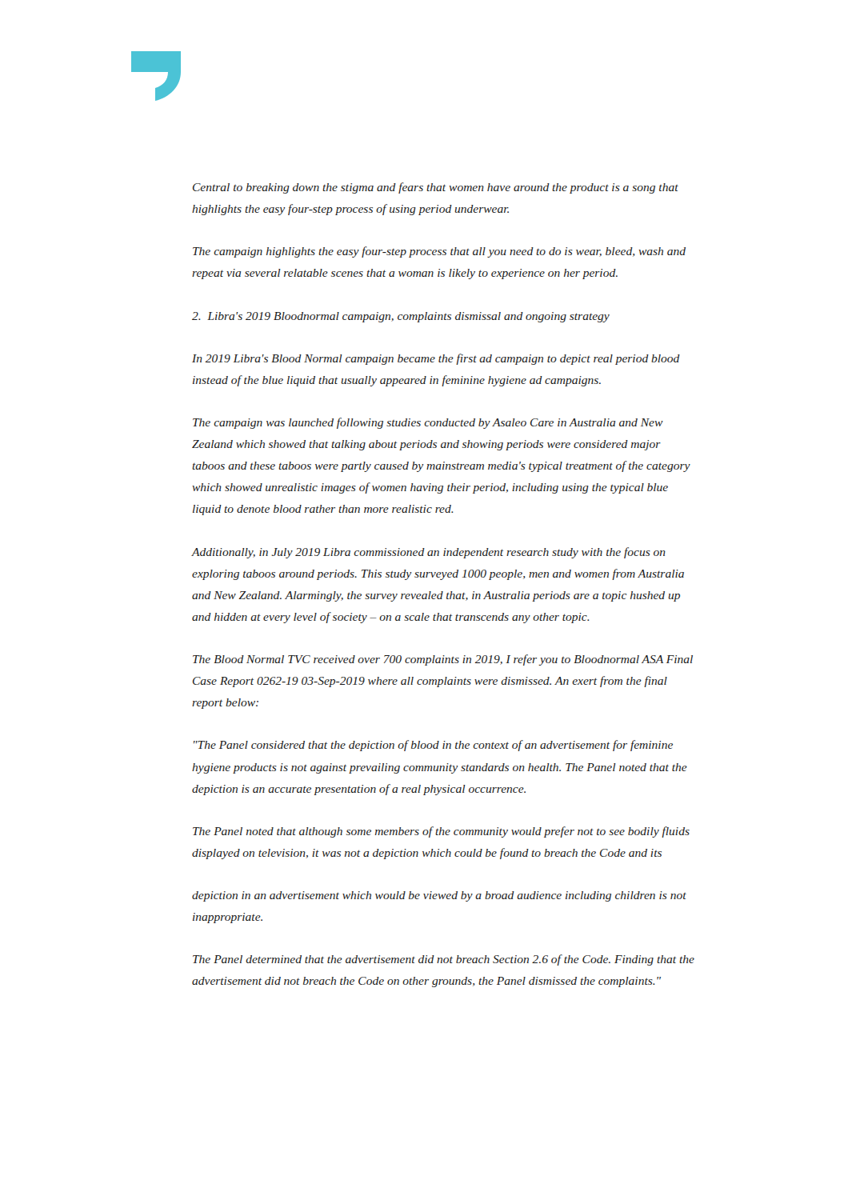Central to breaking down the stigma and fears that women have around the product is a song that highlights the easy four-step process of using period underwear.
The campaign highlights the easy four-step process that all you need to do is wear, bleed, wash and repeat via several relatable scenes that a woman is likely to experience on her period.
2. Libra's 2019 Bloodnormal campaign, complaints dismissal and ongoing strategy
In 2019 Libra's Blood Normal campaign became the first ad campaign to depict real period blood instead of the blue liquid that usually appeared in feminine hygiene ad campaigns.
The campaign was launched following studies conducted by Asaleo Care in Australia and New Zealand which showed that talking about periods and showing periods were considered major taboos and these taboos were partly caused by mainstream media's typical treatment of the category which showed unrealistic images of women having their period, including using the typical blue liquid to denote blood rather than more realistic red.
Additionally, in July 2019 Libra commissioned an independent research study with the focus on exploring taboos around periods. This study surveyed 1000 people, men and women from Australia and New Zealand. Alarmingly, the survey revealed that, in Australia periods are a topic hushed up and hidden at every level of society – on a scale that transcends any other topic.
The Blood Normal TVC received over 700 complaints in 2019, I refer you to Bloodnormal ASA Final Case Report 0262-19 03-Sep-2019 where all complaints were dismissed. An exert from the final report below:
"The Panel considered that the depiction of blood in the context of an advertisement for feminine hygiene products is not against prevailing community standards on health. The Panel noted that the depiction is an accurate presentation of a real physical occurrence.
The Panel noted that although some members of the community would prefer not to see bodily fluids displayed on television, it was not a depiction which could be found to breach the Code and its
depiction in an advertisement which would be viewed by a broad audience including children is not inappropriate.
The Panel determined that the advertisement did not breach Section 2.6 of the Code. Finding that the
advertisement did not breach the Code on other grounds, the Panel dismissed the complaints."